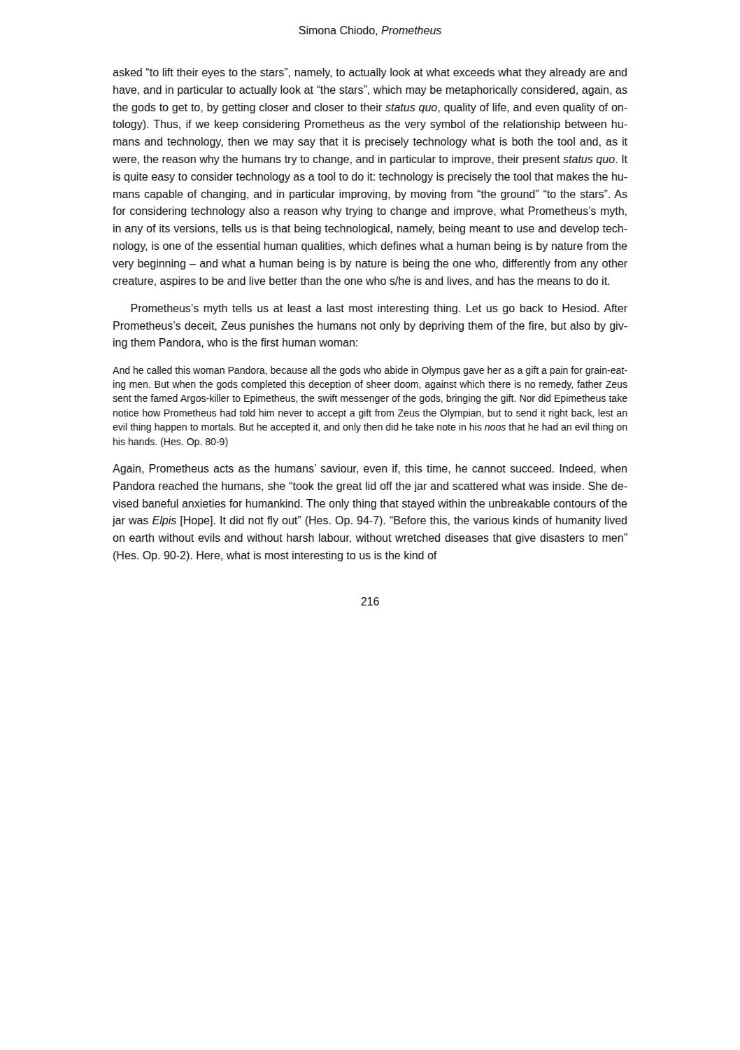Simona Chiodo, Prometheus
asked “to lift their eyes to the stars”, namely, to actually look at what exceeds what they already are and have, and in particular to actually look at “the stars”, which may be metaphorically considered, again, as the gods to get to, by getting closer and closer to their status quo, quality of life, and even quality of ontology). Thus, if we keep considering Prometheus as the very symbol of the relationship between humans and technology, then we may say that it is precisely technology what is both the tool and, as it were, the reason why the humans try to change, and in particular to improve, their present status quo. It is quite easy to consider technology as a tool to do it: technology is precisely the tool that makes the humans capable of changing, and in particular improving, by moving from “the ground” “to the stars”. As for considering technology also a reason why trying to change and improve, what Prometheus’s myth, in any of its versions, tells us is that being technological, namely, being meant to use and develop technology, is one of the essential human qualities, which defines what a human being is by nature from the very beginning – and what a human being is by nature is being the one who, differently from any other creature, aspires to be and live better than the one who s/he is and lives, and has the means to do it.
Prometheus’s myth tells us at least a last most interesting thing. Let us go back to Hesiod. After Prometheus’s deceit, Zeus punishes the humans not only by depriving them of the fire, but also by giving them Pandora, who is the first human woman:
And he called this woman Pandora, because all the gods who abide in Olympus gave her as a gift a pain for grain-eating men. But when the gods completed this deception of sheer doom, against which there is no remedy, father Zeus sent the famed Argos-killer to Epimetheus, the swift messenger of the gods, bringing the gift. Nor did Epimetheus take notice how Prometheus had told him never to accept a gift from Zeus the Olympian, but to send it right back, lest an evil thing happen to mortals. But he accepted it, and only then did he take note in his noos that he had an evil thing on his hands. (Hes. Op. 80-9)
Again, Prometheus acts as the humans’ saviour, even if, this time, he cannot succeed. Indeed, when Pandora reached the humans, she “took the great lid off the jar and scattered what was inside. She devised baneful anxieties for humankind. The only thing that stayed within the unbreakable contours of the jar was Elpis [Hope]. It did not fly out” (Hes. Op. 94-7). “Before this, the various kinds of humanity lived on earth without evils and without harsh labour, without wretched diseases that give disasters to men” (Hes. Op. 90-2). Here, what is most interesting to us is the kind of
216